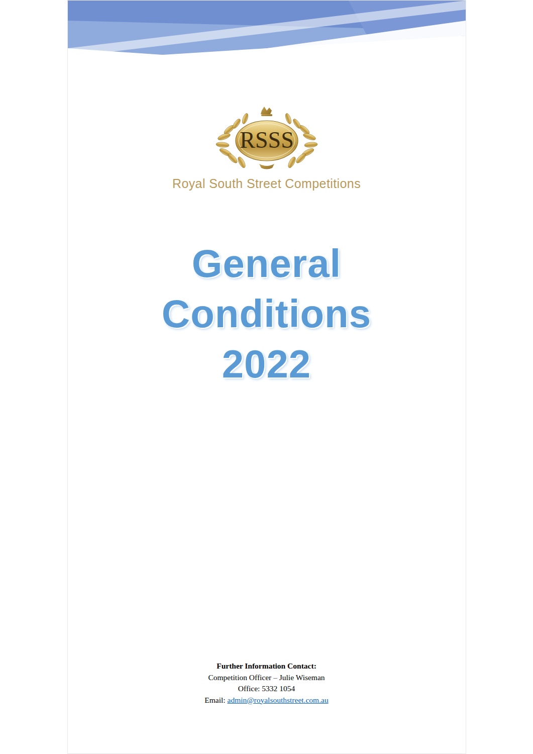RSSS
Royal South Street Competitions
General Conditions 2022
Further Information Contact:
Competition Officer – Julie Wiseman
Office: 5332 1054
Email: admin@royalsouthstreet.com.au